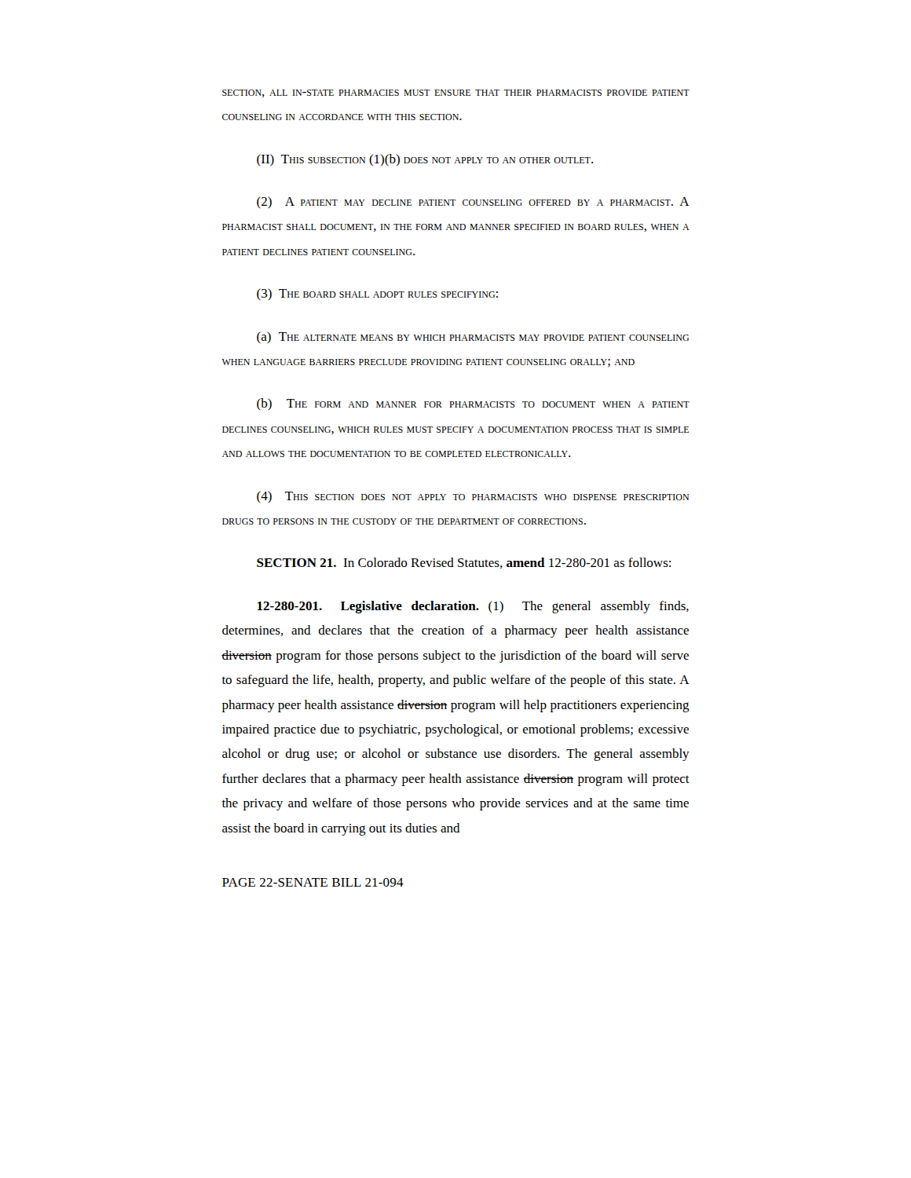section, all in-state pharmacies must ensure that their pharmacists provide patient counseling in accordance with this section.
(II) This subsection (1)(b) does not apply to an other outlet.
(2) A patient may decline patient counseling offered by a pharmacist. A pharmacist shall document, in the form and manner specified in board rules, when a patient declines patient counseling.
(3) The board shall adopt rules specifying:
(a) The alternate means by which pharmacists may provide patient counseling when language barriers preclude providing patient counseling orally; and
(b) The form and manner for pharmacists to document when a patient declines counseling, which rules must specify a documentation process that is simple and allows the documentation to be completed electronically.
(4) This section does not apply to pharmacists who dispense prescription drugs to persons in the custody of the department of corrections.
SECTION 21. In Colorado Revised Statutes, amend 12-280-201 as follows:
12-280-201. Legislative declaration. (1) The general assembly finds, determines, and declares that the creation of a pharmacy peer health assistance diversion program for those persons subject to the jurisdiction of the board will serve to safeguard the life, health, property, and public welfare of the people of this state. A pharmacy peer health assistance diversion program will help practitioners experiencing impaired practice due to psychiatric, psychological, or emotional problems; excessive alcohol or drug use; or alcohol or substance use disorders. The general assembly further declares that a pharmacy peer health assistance diversion program will protect the privacy and welfare of those persons who provide services and at the same time assist the board in carrying out its duties and
PAGE 22-SENATE BILL 21-094